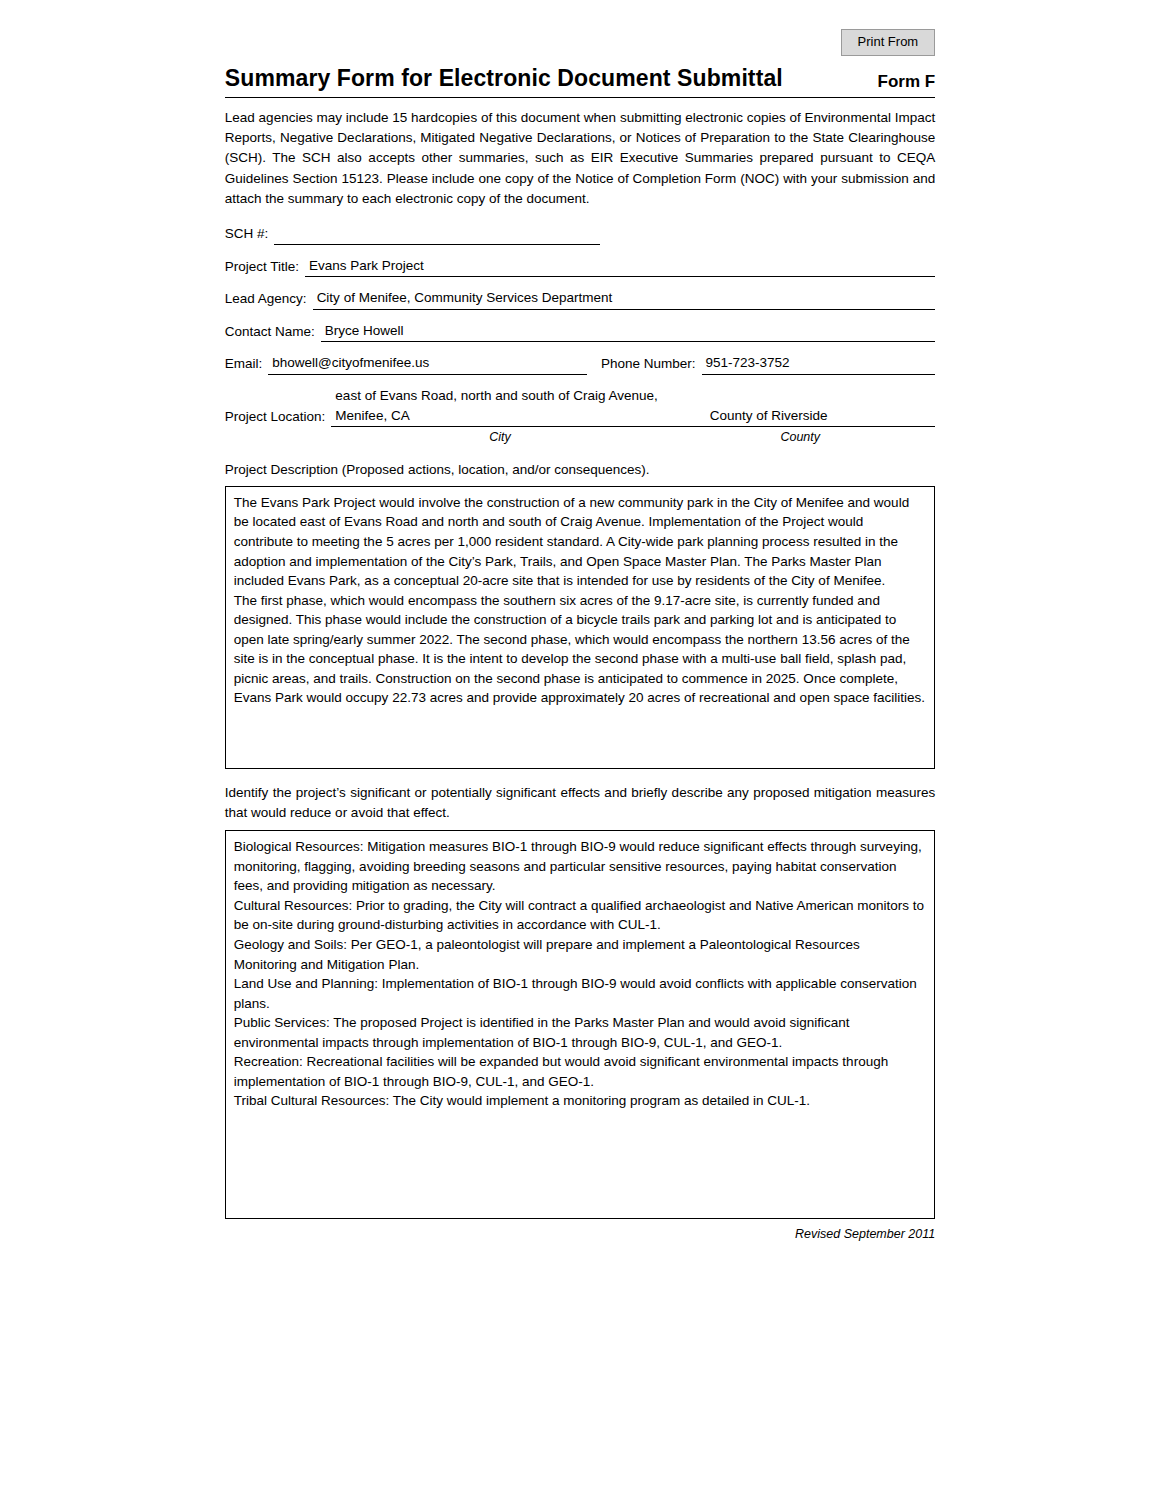Print From
Summary Form for Electronic Document Submittal
Form F
Lead agencies may include 15 hardcopies of this document when submitting electronic copies of Environmental Impact Reports, Negative Declarations, Mitigated Negative Declarations, or Notices of Preparation to the State Clearinghouse (SCH). The SCH also accepts other summaries, such as EIR Executive Summaries prepared pursuant to CEQA Guidelines Section 15123. Please include one copy of the Notice of Completion Form (NOC) with your submission and attach the summary to each electronic copy of the document.
SCH #:
Project Title:
Evans Park Project
Lead Agency:
City of Menifee, Community Services Department
Contact Name:
Bryce Howell
Email:
bhowell@cityofmenifee.us
Phone Number:
951-723-3752
Project Location:
east of Evans Road, north and south of Craig Avenue, Menifee, CA
County of Riverside
City
County
Project Description (Proposed actions, location, and/or consequences).
The Evans Park Project would involve the construction of a new community park in the City of Menifee and would be located east of Evans Road and north and south of Craig Avenue. Implementation of the Project would contribute to meeting the 5 acres per 1,000 resident standard. A City-wide park planning process resulted in the adoption and implementation of the City’s Park, Trails, and Open Space Master Plan. The Parks Master Plan included Evans Park, as a conceptual 20-acre site that is intended for use by residents of the City of Menifee.
The first phase, which would encompass the southern six acres of the 9.17-acre site, is currently funded and designed. This phase would include the construction of a bicycle trails park and parking lot and is anticipated to open late spring/early summer 2022. The second phase, which would encompass the northern 13.56 acres of the site is in the conceptual phase. It is the intent to develop the second phase with a multi-use ball field, splash pad, picnic areas, and trails. Construction on the second phase is anticipated to commence in 2025. Once complete, Evans Park would occupy 22.73 acres and provide approximately 20 acres of recreational and open space facilities.
Identify the project’s significant or potentially significant effects and briefly describe any proposed mitigation measures that would reduce or avoid that effect.
Biological Resources: Mitigation measures BIO-1 through BIO-9 would reduce significant effects through surveying, monitoring, flagging, avoiding breeding seasons and particular sensitive resources, paying habitat conservation fees, and providing mitigation as necessary.
Cultural Resources: Prior to grading, the City will contract a qualified archaeologist and Native American monitors to be on-site during ground-disturbing activities in accordance with CUL-1.
Geology and Soils: Per GEO-1, a paleontologist will prepare and implement a Paleontological Resources Monitoring and Mitigation Plan.
Land Use and Planning: Implementation of BIO-1 through BIO-9 would avoid conflicts with applicable conservation plans.
Public Services: The proposed Project is identified in the Parks Master Plan and would avoid significant environmental impacts through implementation of BIO-1 through BIO-9, CUL-1, and GEO-1.
Recreation: Recreational facilities will be expanded but would avoid significant environmental impacts through implementation of BIO-1 through BIO-9, CUL-1, and GEO-1.
Tribal Cultural Resources: The City would implement a monitoring program as detailed in CUL-1.
Revised September 2011